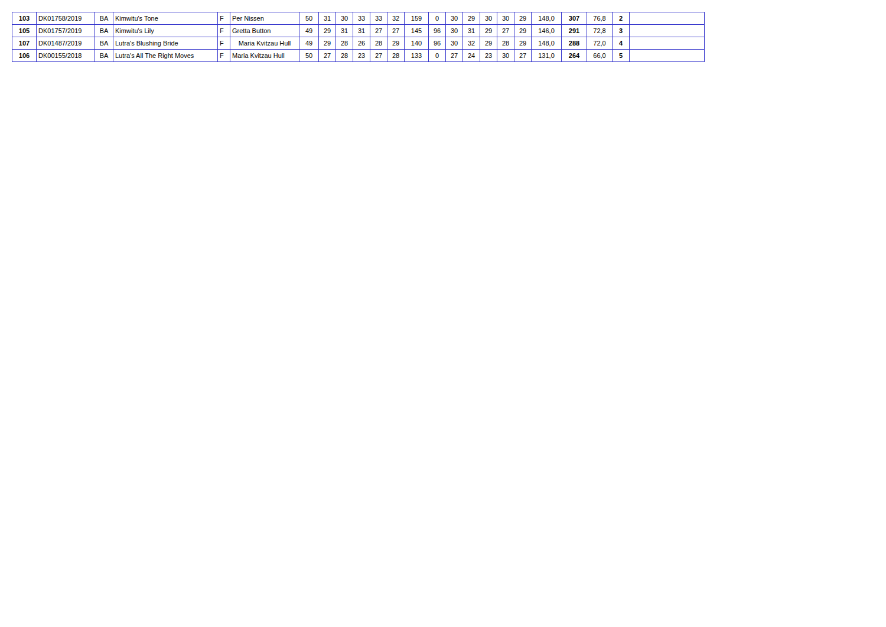| 103 | DK01758/2019 | BA | Kimwitu's Tone | F | Per Nissen | 50 | 31 | 30 | 33 | 33 | 32 | 159 | 0 | 30 | 29 | 30 | 30 | 29 | 148,0 | 307 | 76,8 | 2 | |
| 105 | DK01757/2019 | BA | Kimwitu's Lily | F | Gretta Button | 49 | 29 | 31 | 31 | 27 | 27 | 145 | 96 | 30 | 31 | 29 | 27 | 29 | 146,0 | 291 | 72,8 | 3 | |
| 107 | DK01487/2019 | BA | Lutra's Blushing Bride | F | Maria Kvitzau Hull | 49 | 29 | 28 | 26 | 28 | 29 | 140 | 96 | 30 | 32 | 29 | 28 | 29 | 148,0 | 288 | 72,0 | 4 | |
| 106 | DK00155/2018 | BA | Lutra's All The Right Moves | F | Maria Kvitzau Hull | 50 | 27 | 28 | 23 | 27 | 28 | 133 | 0 | 27 | 24 | 23 | 30 | 27 | 131,0 | 264 | 66,0 | 5 | |